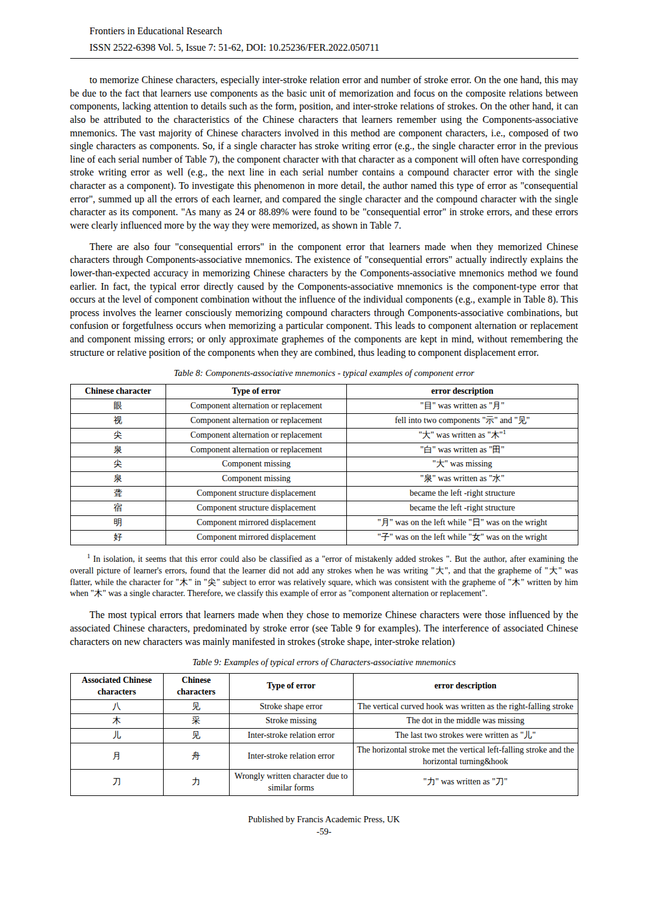Frontiers in Educational Research
ISSN 2522-6398 Vol. 5, Issue 7: 51-62, DOI: 10.25236/FER.2022.050711
to memorize Chinese characters, especially inter-stroke relation error and number of stroke error. On the one hand, this may be due to the fact that learners use components as the basic unit of memorization and focus on the composite relations between components, lacking attention to details such as the form, position, and inter-stroke relations of strokes. On the other hand, it can also be attributed to the characteristics of the Chinese characters that learners remember using the Components-associative mnemonics. The vast majority of Chinese characters involved in this method are component characters, i.e., composed of two single characters as components. So, if a single character has stroke writing error (e.g., the single character error in the previous line of each serial number of Table 7), the component character with that character as a component will often have corresponding stroke writing error as well (e.g., the next line in each serial number contains a compound character error with the single character as a component). To investigate this phenomenon in more detail, the author named this type of error as "consequential error", summed up all the errors of each learner, and compared the single character and the compound character with the single character as its component. "As many as 24 or 88.89% were found to be "consequential error" in stroke errors, and these errors were clearly influenced more by the way they were memorized, as shown in Table 7.
There are also four "consequential errors" in the component error that learners made when they memorized Chinese characters through Components-associative mnemonics. The existence of "consequential errors" actually indirectly explains the lower-than-expected accuracy in memorizing Chinese characters by the Components-associative mnemonics method we found earlier. In fact, the typical error directly caused by the Components-associative mnemonics is the component-type error that occurs at the level of component combination without the influence of the individual components (e.g., example in Table 8). This process involves the learner consciously memorizing compound characters through Components-associative combinations, but confusion or forgetfulness occurs when memorizing a particular component. This leads to component alternation or replacement and component missing errors; or only approximate graphemes of the components are kept in mind, without remembering the structure or relative position of the components when they are combined, thus leading to component displacement error.
Table 8: Components-associative mnemonics - typical examples of component error
| Chinese character | Type of error | error description |
| --- | --- | --- |
| 眼 | Component alternation or replacement | "目" was written as "月" |
| 视 | Component alternation or replacement | fell into two components "示" and "见" |
| 尖 | Component alternation or replacement | "大" was written as "木" 1 |
| 泉 | Component alternation or replacement | "白" was written as "田" |
| 尖 | Component missing | "大" was missing |
| 泉 | Component missing | "泉" was written as "水" |
| 聋 | Component structure displacement | became the left -right structure |
| 宿 | Component structure displacement | became the left -right structure |
| 明 | Component mirrored displacement | "月" was on the left while "日" was on the wright |
| 好 | Component mirrored displacement | "子" was on the left while "女" was on the wright |
1 In isolation, it seems that this error could also be classified as a "error of mistakenly added strokes ". But the author, after examining the overall picture of learner's errors, found that the learner did not add any strokes when he was writing "大", and that the grapheme of "大" was flatter, while the character for "木" in "尖" subject to error was relatively square, which was consistent with the grapheme of "木" written by him when "木" was a single character. Therefore, we classify this example of error as "component alternation or replacement".
The most typical errors that learners made when they chose to memorize Chinese characters were those influenced by the associated Chinese characters, predominated by stroke error (see Table 9 for examples). The interference of associated Chinese characters on new characters was mainly manifested in strokes (stroke shape, inter-stroke relation)
Table 9: Examples of typical errors of Characters-associative mnemonics
| Associated Chinese characters | Chinese characters | Type of error | error description |
| --- | --- | --- | --- |
| 八 | 见 | Stroke shape error | The vertical curved hook was written as the right-falling stroke |
| 木 | 采 | Stroke missing | The dot in the middle was missing |
| 儿 | 见 | Inter-stroke relation error | The last two strokes were written as "儿" |
| 月 | 舟 | Inter-stroke relation error | The horizontal stroke met the vertical left-falling stroke and the horizontal turning&hook |
| 刀 | 力 | Wrongly written character due to similar forms | "力" was written as "刀" |
Published by Francis Academic Press, UK
-59-